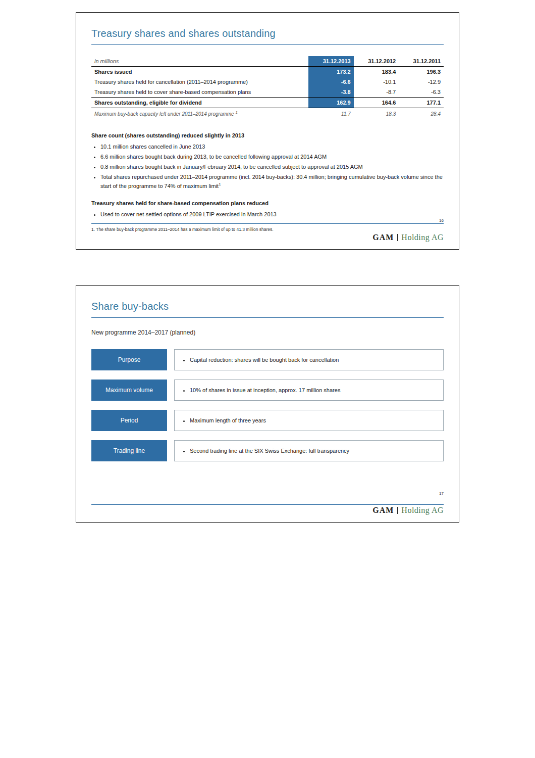Treasury shares and shares outstanding
| in millions | 31.12.2013 | 31.12.2012 | 31.12.2011 |
| --- | --- | --- | --- |
| Shares issued | 173.2 | 183.4 | 196.3 |
| Treasury shares held for cancellation (2011–2014 programme) | -6.6 | -10.1 | -12.9 |
| Treasury shares held to cover share-based compensation plans | -3.8 | -8.7 | -6.3 |
| Shares outstanding, eligible for dividend | 162.9 | 164.6 | 177.1 |
| Maximum buy-back capacity left under 2011–2014 programme 1 | 11.7 | 18.3 | 28.4 |
Share count (shares outstanding) reduced slightly in 2013
10.1 million shares cancelled in June 2013
6.6 million shares bought back during 2013, to be cancelled following approval at 2014 AGM
0.8 million shares bought back in January/February 2014, to be cancelled subject to approval at 2015 AGM
Total shares repurchased under 2011–2014 programme (incl. 2014 buy-backs): 30.4 million; bringing cumulative buy-back volume since the start of the programme to 74% of maximum limit1
Treasury shares held for share-based compensation plans reduced
Used to cover net-settled options of 2009 LTIP exercised in March 2013
1. The share buy-back programme 2011–2014 has a maximum limit of up to 41.3 million shares.
16
GAM Holding AG
Share buy-backs
New programme 2014–2017 (planned)
Purpose
Capital reduction: shares will be bought back for cancellation
Maximum volume
10% of shares in issue at inception, approx. 17 million shares
Period
Maximum length of three years
Trading line
Second trading line at the SIX Swiss Exchange: full transparency
17
GAM Holding AG